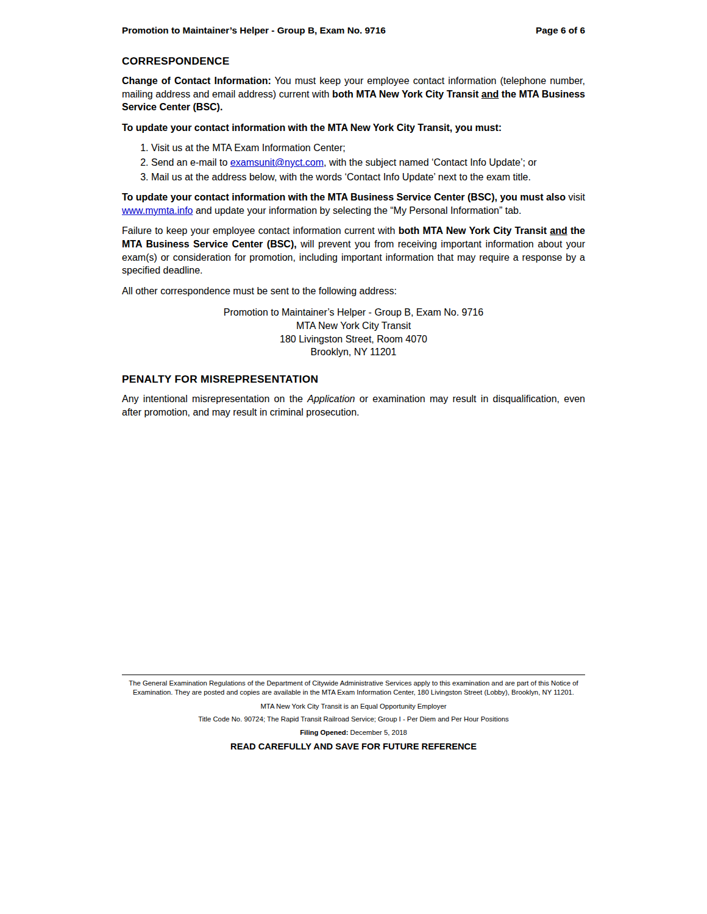Promotion to Maintainer’s Helper - Group B, Exam No. 9716 Page 6 of 6
CORRESPONDENCE
Change of Contact Information: You must keep your employee contact information (telephone number, mailing address and email address) current with both MTA New York City Transit and the MTA Business Service Center (BSC).
To update your contact information with the MTA New York City Transit, you must:
Visit us at the MTA Exam Information Center;
Send an e-mail to examsunit@nyct.com, with the subject named ‘Contact Info Update’; or
Mail us at the address below, with the words ‘Contact Info Update’ next to the exam title.
To update your contact information with the MTA Business Service Center (BSC), you must also visit www.mymta.info and update your information by selecting the “My Personal Information” tab.
Failure to keep your employee contact information current with both MTA New York City Transit and the MTA Business Service Center (BSC), will prevent you from receiving important information about your exam(s) or consideration for promotion, including important information that may require a response by a specified deadline.
All other correspondence must be sent to the following address:
Promotion to Maintainer’s Helper - Group B, Exam No. 9716
MTA New York City Transit
180 Livingston Street, Room 4070
Brooklyn, NY 11201
PENALTY FOR MISREPRESENTATION
Any intentional misrepresentation on the Application or examination may result in disqualification, even after promotion, and may result in criminal prosecution.
The General Examination Regulations of the Department of Citywide Administrative Services apply to this examination and are part of this Notice of Examination. They are posted and copies are available in the MTA Exam Information Center, 180 Livingston Street (Lobby), Brooklyn, NY 11201.
MTA New York City Transit is an Equal Opportunity Employer
Title Code No. 90724; The Rapid Transit Railroad Service; Group I - Per Diem and Per Hour Positions
Filing Opened: December 5, 2018
READ CAREFULLY AND SAVE FOR FUTURE REFERENCE